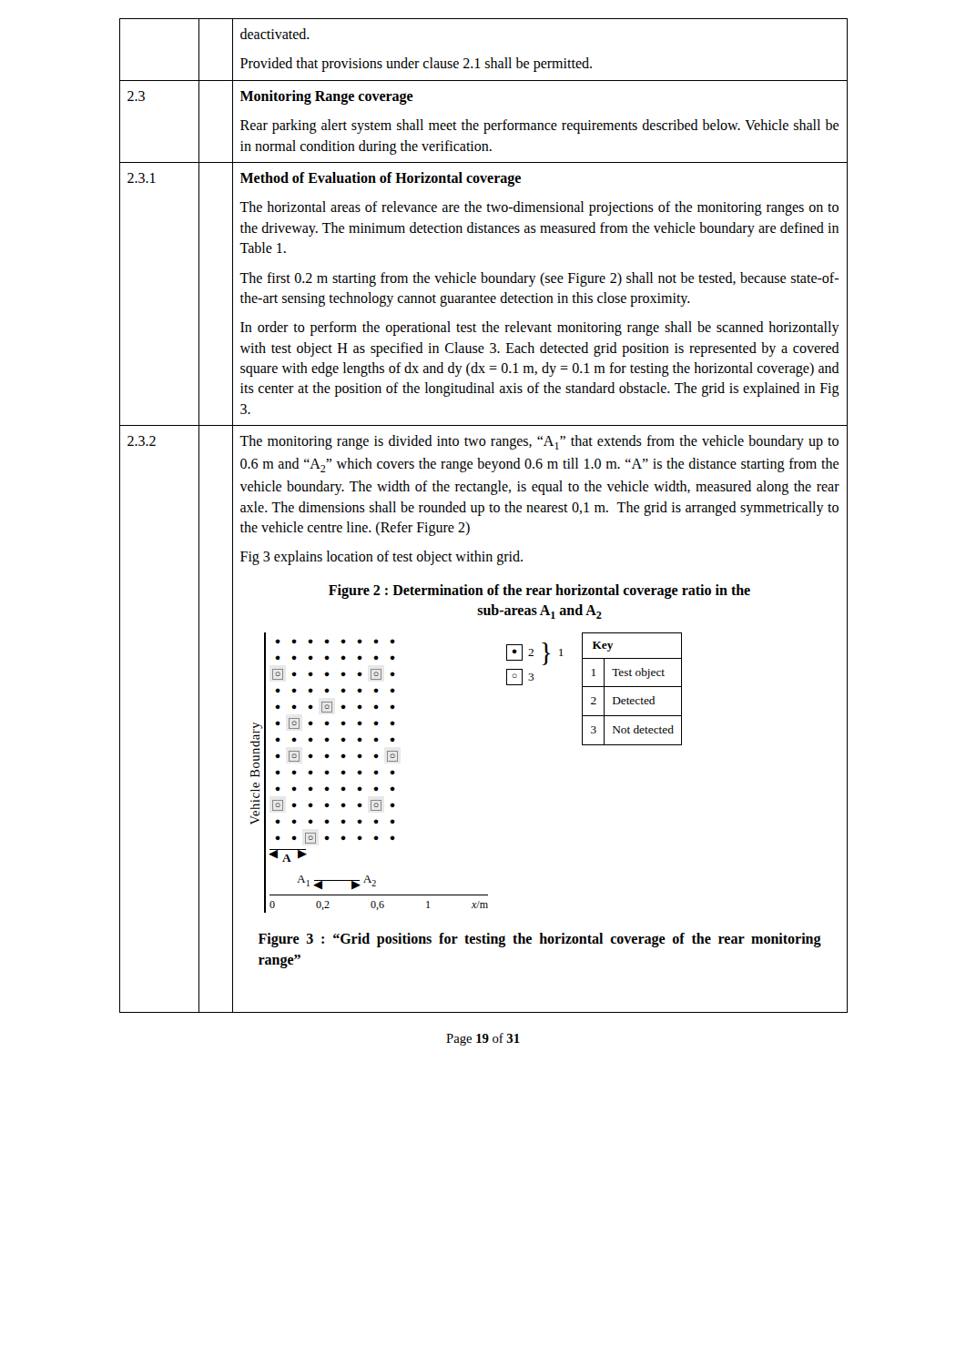| | | deactivated. Provided that provisions under clause 2.1 shall be permitted. |
| 2.3 | | Monitoring Range coverage Rear parking alert system shall meet the performance requirements described below. Vehicle shall be in normal condition during the verification. |
| 2.3.1 | | Method of Evaluation of Horizontal coverage The horizontal areas of relevance are the two-dimensional projections of the monitoring ranges on to the driveway. The minimum detection distances as measured from the vehicle boundary are defined in Table 1. The first 0.2 m starting from the vehicle boundary (see Figure 2) shall not be tested, because state-of-the-art sensing technology cannot guarantee detection in this close proximity. In order to perform the operational test the relevant monitoring range shall be scanned horizontally with test object H as specified in Clause 3. Each detected grid position is represented by a covered square with edge lengths of dx and dy (dx = 0.1 m, dy = 0.1 m for testing the horizontal coverage) and its center at the position of the longitudinal axis of the standard obstacle. The grid is explained in Fig 3. |
| 2.3.2 | | The monitoring range is divided into two ranges, “A 1 ” that extends from the vehicle boundary up to 0.6 m and “A 2 ” which covers the range beyond 0.6 m till 1.0 m. “A” is the distance starting from the vehicle boundary. The width of the rectangle, is equal to the vehicle width, measured along the rear axle. The dimensions shall be rounded up to the nearest 0,1 m. The grid is arranged symmetrically to the vehicle centre line. (Refer Figure 2) Fig 3 explains location of test object within grid. Figure 2 : Determination of the rear horizontal coverage ratio in the sub-areas A 1 and A 2 Vehicle Boundary ◀ ▶ A A 1 ◀ ▶ A 2 0 0,2 0,6 1 x /m ● 2 } 1 ○ 3 / Key / / --- / / 1 / Test object / / 2 / Detected / / 3 / Not detected / Figure 3 : “Grid positions for testing the horizontal coverage of the rear monitoring range” |
Page 19 of 31